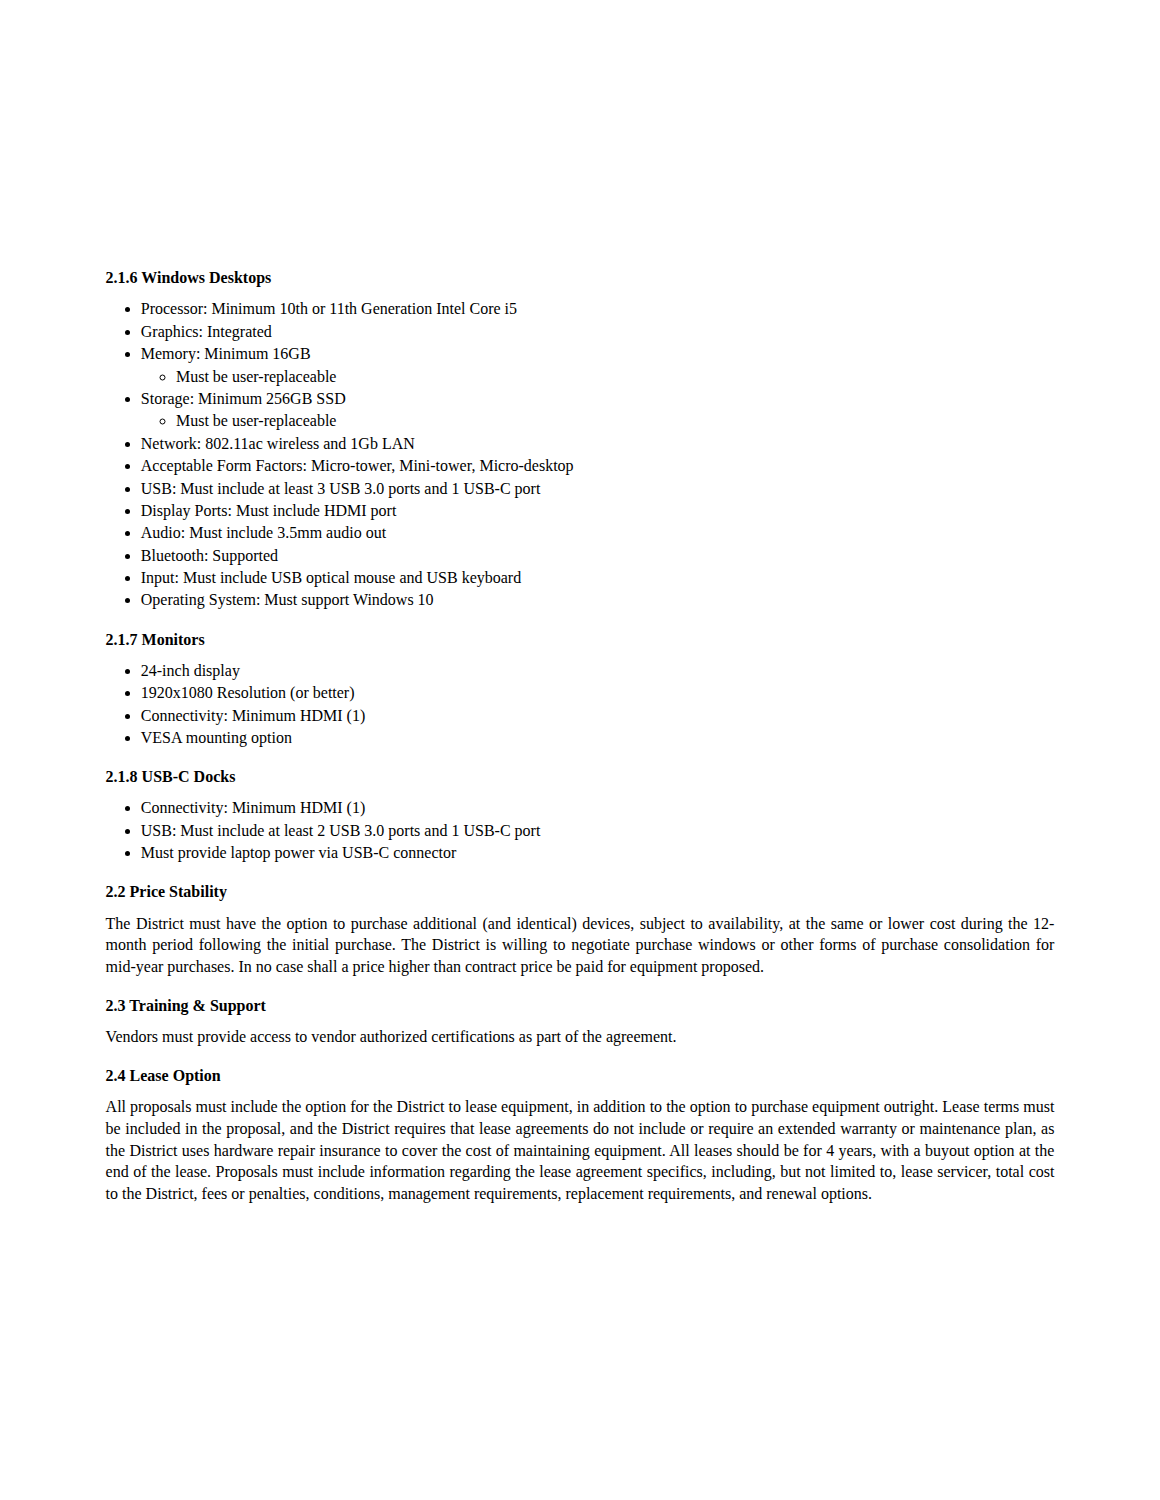2.1.6 Windows Desktops
Processor: Minimum 10th or 11th Generation Intel Core i5
Graphics: Integrated
Memory: Minimum 16GB
Must be user-replaceable
Storage: Minimum 256GB SSD
Must be user-replaceable
Network: 802.11ac wireless and 1Gb LAN
Acceptable Form Factors: Micro-tower, Mini-tower, Micro-desktop
USB: Must include at least 3 USB 3.0 ports and 1 USB-C port
Display Ports: Must include HDMI port
Audio: Must include 3.5mm audio out
Bluetooth: Supported
Input: Must include USB optical mouse and USB keyboard
Operating System: Must support Windows 10
2.1.7 Monitors
24-inch display
1920x1080 Resolution (or better)
Connectivity: Minimum HDMI (1)
VESA mounting option
2.1.8 USB-C Docks
Connectivity: Minimum HDMI (1)
USB: Must include at least 2 USB 3.0 ports and 1 USB-C port
Must provide laptop power via USB-C connector
2.2 Price Stability
The District must have the option to purchase additional (and identical) devices, subject to availability, at the same or lower cost during the 12-month period following the initial purchase. The District is willing to negotiate purchase windows or other forms of purchase consolidation for mid-year purchases. In no case shall a price higher than contract price be paid for equipment proposed.
2.3 Training & Support
Vendors must provide access to vendor authorized certifications as part of the agreement.
2.4 Lease Option
All proposals must include the option for the District to lease equipment, in addition to the option to purchase equipment outright. Lease terms must be included in the proposal, and the District requires that lease agreements do not include or require an extended warranty or maintenance plan, as the District uses hardware repair insurance to cover the cost of maintaining equipment. All leases should be for 4 years, with a buyout option at the end of the lease. Proposals must include information regarding the lease agreement specifics, including, but not limited to, lease servicer, total cost to the District, fees or penalties, conditions, management requirements, replacement requirements, and renewal options.